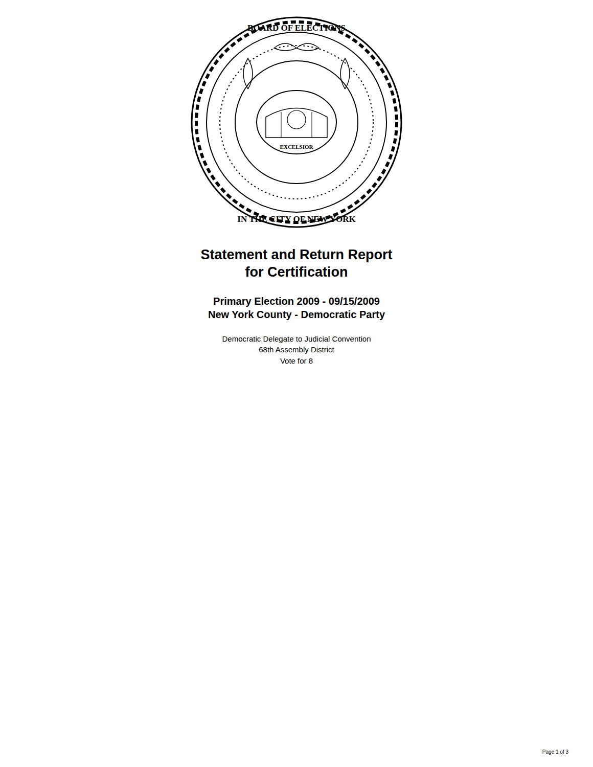Statement and Return Report
for Certification
Primary Election 2009 - 09/15/2009
New York County - Democratic Party
Democratic Delegate to Judicial Convention
68th Assembly District
Vote for 8
Page 1 of 3